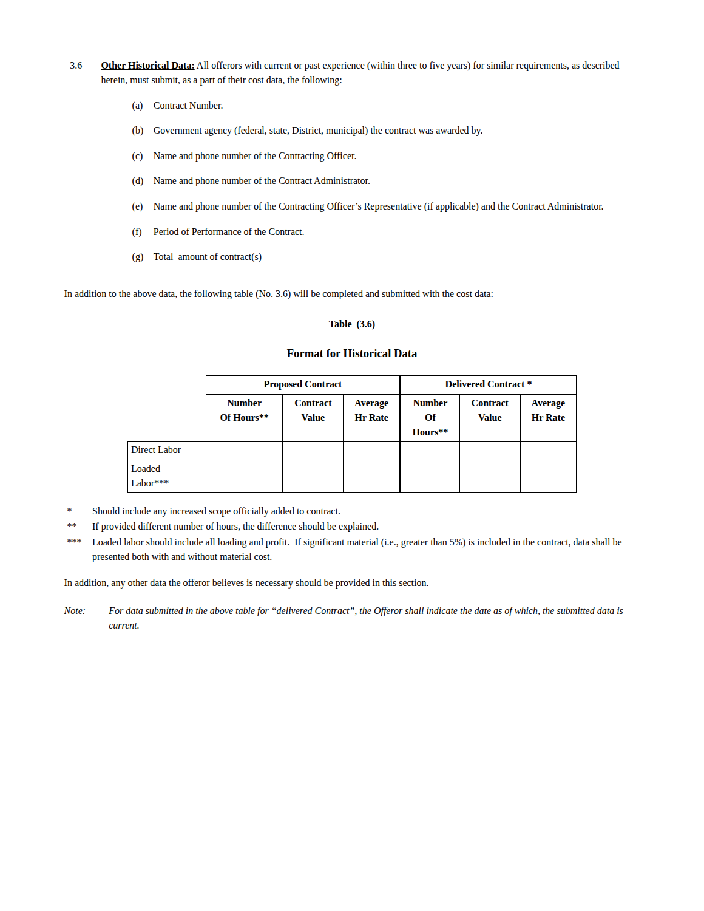3.6
Other Historical Data: All offerors with current or past experience (within three to five years) for similar requirements, as described herein, must submit, as a part of their cost data, the following:
Contract Number.
Government agency (federal, state, District, municipal) the contract was awarded by.
Name and phone number of the Contracting Officer.
Name and phone number of the Contract Administrator.
Name and phone number of the Contracting Officer’s Representative (if applicable) and the Contract Administrator.
Period of Performance of the Contract.
Total amount of contract(s)
In addition to the above data, the following table (No. 3.6) will be completed and submitted with the cost data:
Table (3.6)
Format for Historical Data
| | Proposed Contract | Delivered Contract * |
| | Number Of Hours** | Contract Value | Average Hr Rate | Number Of Hours** | Contract Value | Average Hr Rate |
| Direct Labor | | | | | | |
| Loaded Labor*** | | | | | | |
* Should include any increased scope officially added to contract.
** If provided different number of hours, the difference should be explained.
*** Loaded labor should include all loading and profit. If significant material (i.e., greater than 5%) is included in the contract, data shall be presented both with and without material cost.
In addition, any other data the offeror believes is necessary should be provided in this section.
Note: For data submitted in the above table for “delivered Contract”, the Offeror shall indicate the date as of which, the submitted data is current.